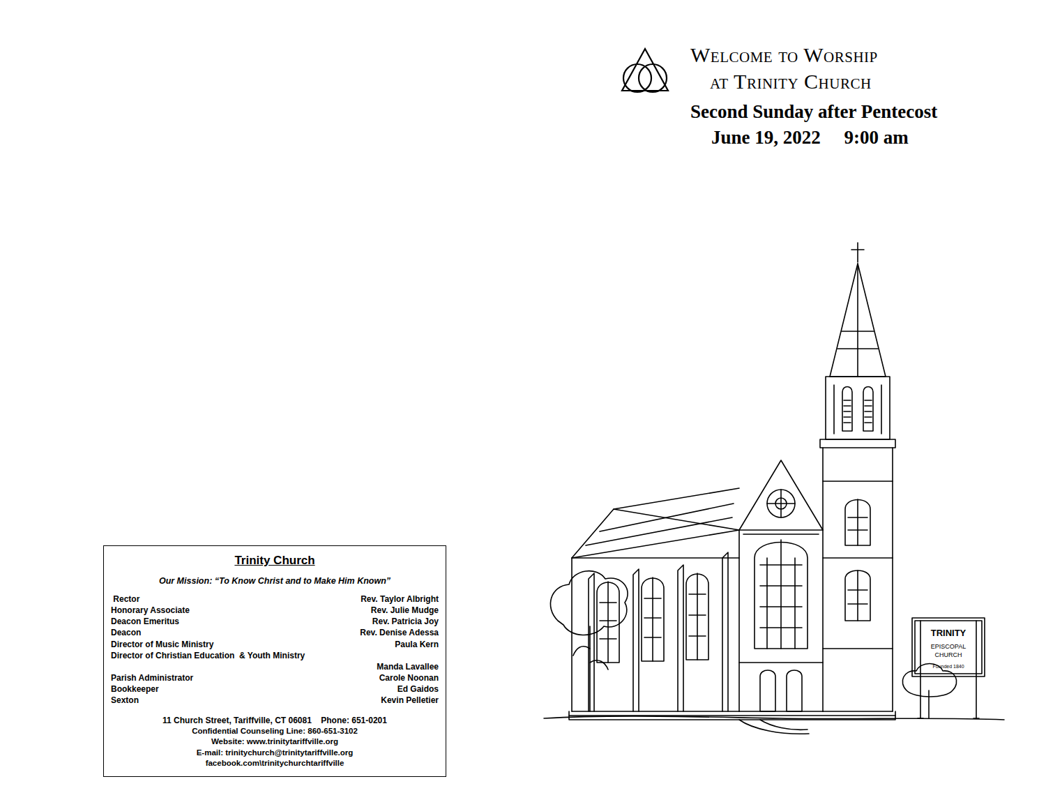Welcome to Worship
at Trinity Church
Second Sunday after Pentecost
June 19, 2022 9:00 am
TRINITY EPISCOPAL CHURCH Founded 1840
Trinity Church
Our Mission: “To Know Christ and to Make Him Known”
| Rector | Rev. Taylor Albright |
| Honorary Associate | Rev. Julie Mudge |
| Deacon Emeritus | Rev. Patricia Joy |
| Deacon | Rev. Denise Adessa |
| Director of Music Ministry | Paula Kern |
| Director of Christian Education & Youth Ministry |
| Manda Lavallee |
| Parish Administrator | Carole Noonan |
| Bookkeeper | Ed Gaidos |
| Sexton | Kevin Pelletier |
11 Church Street, Tariffville, CT 06081 Phone: 651-0201
Confidential Counseling Line: 860-651-3102
Website: www.trinitytariffville.org
E-mail: trinitychurch@trinitytariffville.org
facebook.com\trinitychurchtariffville